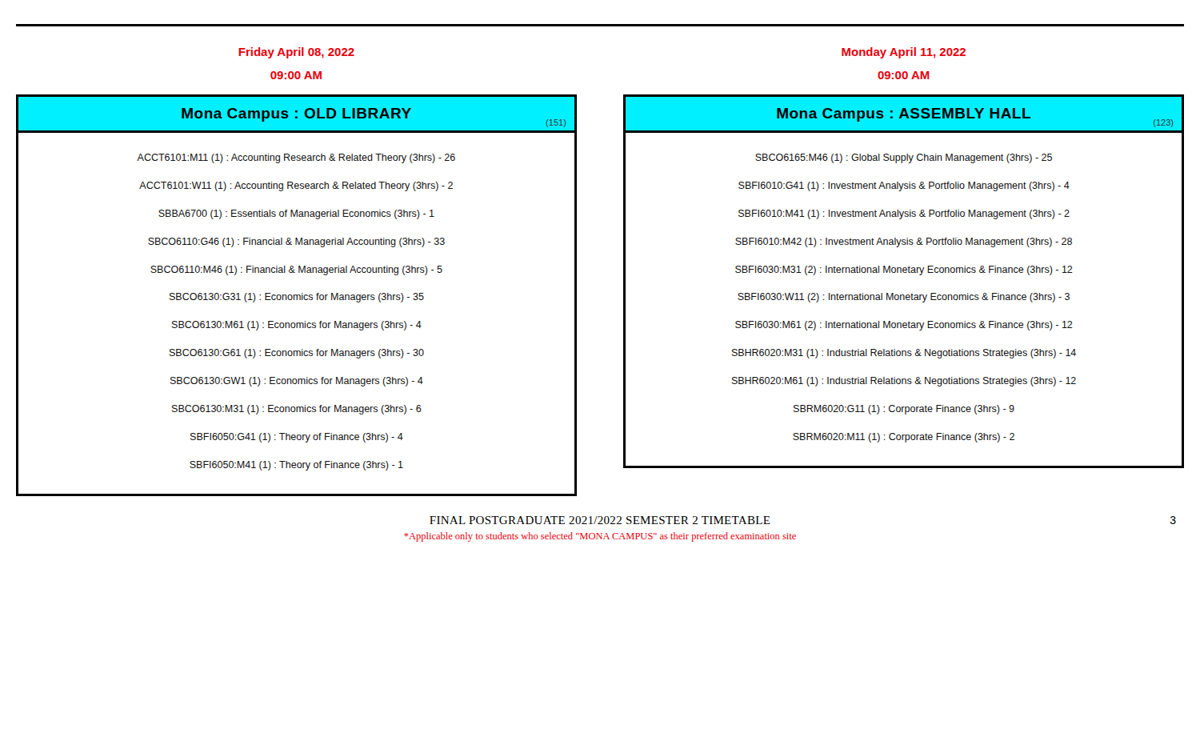Friday April 08, 2022
09:00 AM
Mona Campus : OLD LIBRARY
(151)
ACCT6101:M11 (1) : Accounting Research & Related Theory (3hrs) - 26
ACCT6101:W11 (1) : Accounting Research & Related Theory (3hrs) - 2
SBBA6700 (1) : Essentials of Managerial Economics (3hrs) - 1
SBCO6110:G46 (1) : Financial & Managerial Accounting (3hrs) - 33
SBCO6110:M46 (1) : Financial & Managerial Accounting (3hrs) - 5
SBCO6130:G31 (1) : Economics for Managers (3hrs) - 35
SBCO6130:M61 (1) : Economics for Managers (3hrs) - 4
SBCO6130:G61 (1) : Economics for Managers (3hrs) - 30
SBCO6130:GW1 (1) : Economics for Managers (3hrs) - 4
SBCO6130:M31 (1) : Economics for Managers (3hrs) - 6
SBFI6050:G41 (1) : Theory of Finance (3hrs) - 4
SBFI6050:M41 (1) : Theory of Finance (3hrs) - 1
Monday April 11, 2022
09:00 AM
Mona Campus : ASSEMBLY HALL
(123)
SBCO6165:M46 (1) : Global Supply Chain Management (3hrs) - 25
SBFI6010:G41 (1) : Investment Analysis & Portfolio Management (3hrs) - 4
SBFI6010:M41 (1) : Investment Analysis & Portfolio Management (3hrs) - 2
SBFI6010:M42 (1) : Investment Analysis & Portfolio Management (3hrs) - 28
SBFI6030:M31 (2) : International Monetary Economics & Finance (3hrs) - 12
SBFI6030:W11 (2) : International Monetary Economics & Finance (3hrs) - 3
SBFI6030:M61 (2) : International Monetary Economics & Finance (3hrs) - 12
SBHR6020:M31 (1) : Industrial Relations & Negotiations Strategies (3hrs) - 14
SBHR6020:M61 (1) : Industrial Relations & Negotiations Strategies (3hrs) - 12
SBRM6020:G11 (1) : Corporate Finance (3hrs) - 9
SBRM6020:M11 (1) : Corporate Finance (3hrs) - 2
3
FINAL POSTGRADUATE 2021/2022 SEMESTER 2 TIMETABLE
*Applicable only to students who selected "MONA CAMPUS" as their preferred examination site